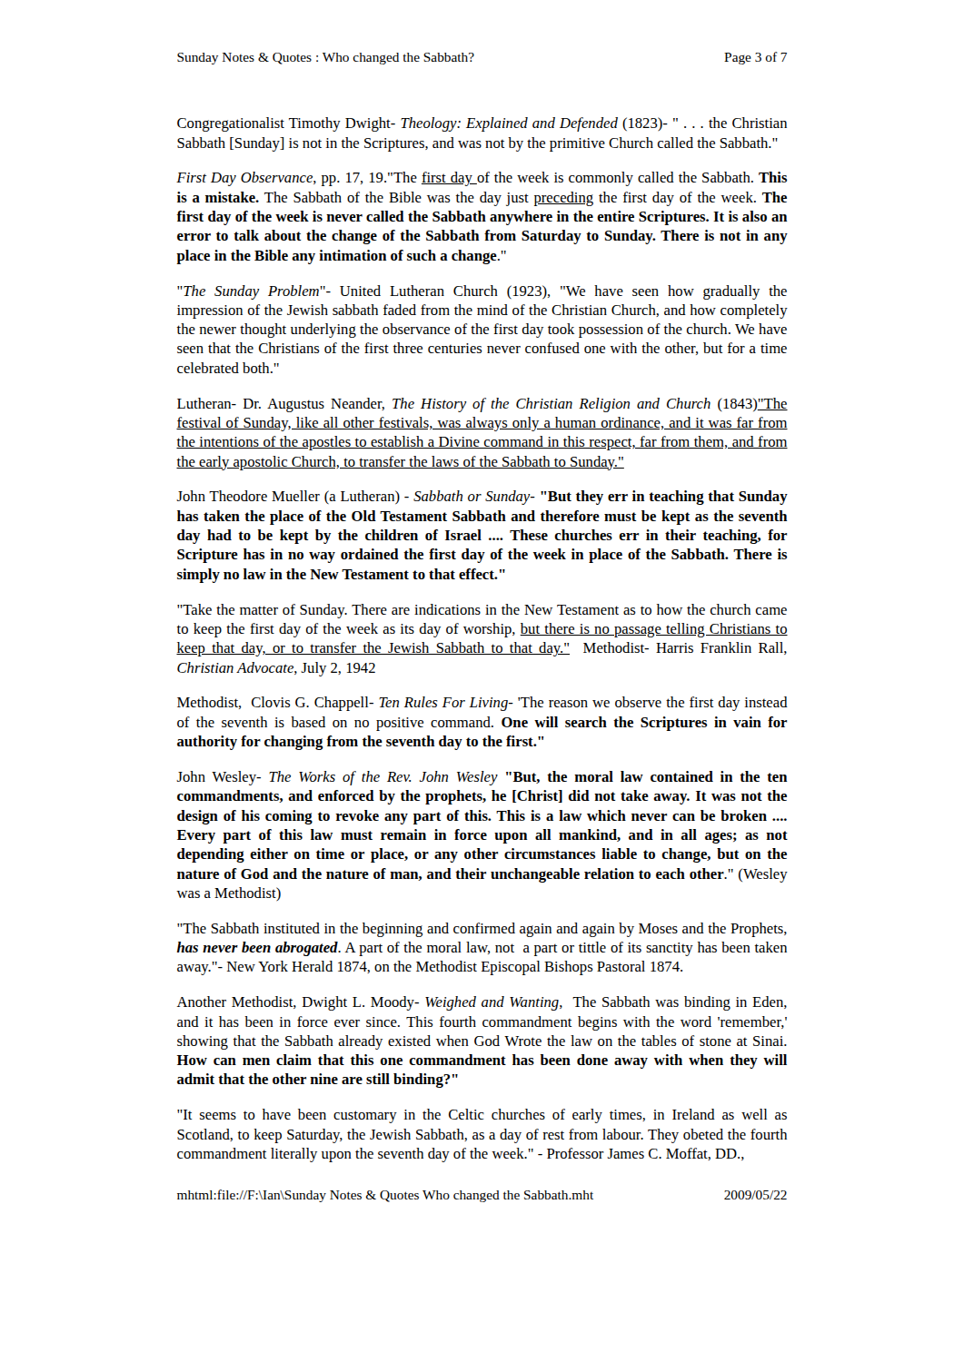Sunday Notes & Quotes : Who changed the Sabbath? Page 3 of 7
Congregationalist Timothy Dwight- Theology: Explained and Defended (1823)- " . . . the Christian Sabbath [Sunday] is not in the Scriptures, and was not by the primitive Church called the Sabbath."
First Day Observance, pp. 17, 19."The first day of the week is commonly called the Sabbath. This is a mistake. The Sabbath of the Bible was the day just preceding the first day of the week. The first day of the week is never called the Sabbath anywhere in the entire Scriptures. It is also an error to talk about the change of the Sabbath from Saturday to Sunday. There is not in any place in the Bible any intimation of such a change."
"The Sunday Problem"- United Lutheran Church (1923), "We have seen how gradually the impression of the Jewish sabbath faded from the mind of the Christian Church, and how completely the newer thought underlying the observance of the first day took possession of the church. We have seen that the Christians of the first three centuries never confused one with the other, but for a time celebrated both."
Lutheran- Dr. Augustus Neander, The History of the Christian Religion and Church (1843)"The festival of Sunday, like all other festivals, was always only a human ordinance, and it was far from the intentions of the apostles to establish a Divine command in this respect, far from them, and from the early apostolic Church, to transfer the laws of the Sabbath to Sunday."
John Theodore Mueller (a Lutheran) - Sabbath or Sunday- "But they err in teaching that Sunday has taken the place of the Old Testament Sabbath and therefore must be kept as the seventh day had to be kept by the children of Israel .... These churches err in their teaching, for Scripture has in no way ordained the first day of the week in place of the Sabbath. There is simply no law in the New Testament to that effect."
"Take the matter of Sunday. There are indications in the New Testament as to how the church came to keep the first day of the week as its day of worship, but there is no passage telling Christians to keep that day, or to transfer the Jewish Sabbath to that day." Methodist- Harris Franklin Rall, Christian Advocate, July 2, 1942
Methodist, Clovis G. Chappell- Ten Rules For Living- 'The reason we observe the first day instead of the seventh is based on no positive command. One will search the Scriptures in vain for authority for changing from the seventh day to the first."
John Wesley- The Works of the Rev. John Wesley "But, the moral law contained in the ten commandments, and enforced by the prophets, he [Christ] did not take away. It was not the design of his coming to revoke any part of this. This is a law which never can be broken .... Every part of this law must remain in force upon all mankind, and in all ages; as not depending either on time or place, or any other circumstances liable to change, but on the nature of God and the nature of man, and their unchangeable relation to each other." (Wesley was a Methodist)
"The Sabbath instituted in the beginning and confirmed again and again by Moses and the Prophets, has never been abrogated. A part of the moral law, not a part or tittle of its sanctity has been taken away."- New York Herald 1874, on the Methodist Episcopal Bishops Pastoral 1874.
Another Methodist, Dwight L. Moody- Weighed and Wanting, The Sabbath was binding in Eden, and it has been in force ever since. This fourth commandment begins with the word 'remember,' showing that the Sabbath already existed when God Wrote the law on the tables of stone at Sinai. How can men claim that this one commandment has been done away with when they will admit that the other nine are still binding?"
"It seems to have been customary in the Celtic churches of early times, in Ireland as well as Scotland, to keep Saturday, the Jewish Sabbath, as a day of rest from labour. They obeted the fourth commandment literally upon the seventh day of the week." - Professor James C. Moffat, DD.,
mhtml:file://F:\Ian\Sunday Notes & Quotes Who changed the Sabbath.mht 2009/05/22